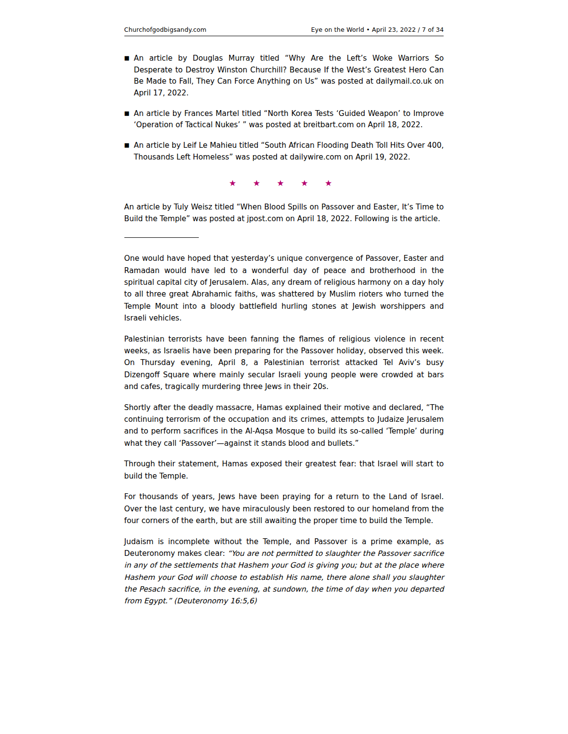Churchofgodbigsandy.com Eye on the World • April 23, 2022 / 7 of 34
■
An article by Douglas Murray titled “Why Are the Left’s Woke Warriors So Desperate to Destroy Winston Churchill? Because If the West’s Greatest Hero Can Be Made to Fall, They Can Force Anything on Us” was posted at dailymail.co.uk on April 17, 2022.
■
An article by Frances Martel titled “North Korea Tests ‘Guided Weapon’ to Improve ‘Operation of Tactical Nukes’ ” was posted at breitbart.com on April 18, 2022.
■
An article by Leif Le Mahieu titled “South African Flooding Death Toll Hits Over 400, Thousands Left Homeless” was posted at dailywire.com on April 19, 2022.
★ ★ ★ ★ ★
An article by Tuly Weisz titled “When Blood Spills on Passover and Easter, It’s Time to Build the Temple” was posted at jpost.com on April 18, 2022. Following is the article.
One would have hoped that yesterday’s unique convergence of Passover, Easter and Ramadan would have led to a wonderful day of peace and brotherhood in the spiritual capital city of Jerusalem. Alas, any dream of religious harmony on a day holy to all three great Abrahamic faiths, was shattered by Muslim rioters who turned the Temple Mount into a bloody battlefield hurling stones at Jewish worshippers and Israeli vehicles.
Palestinian terrorists have been fanning the flames of religious violence in recent weeks, as Israelis have been preparing for the Passover holiday, observed this week. On Thursday evening, April 8, a Palestinian terrorist attacked Tel Aviv’s busy Dizengoff Square where mainly secular Israeli young people were crowded at bars and cafes, tragically murdering three Jews in their 20s.
Shortly after the deadly massacre, Hamas explained their motive and declared, “The continuing terrorism of the occupation and its crimes, attempts to Judaize Jerusalem and to perform sacrifices in the Al-Aqsa Mosque to build its so-called ‘Temple’ during what they call ‘Passover’—against it stands blood and bullets.”
Through their statement, Hamas exposed their greatest fear: that Israel will start to build the Temple.
For thousands of years, Jews have been praying for a return to the Land of Israel. Over the last century, we have miraculously been restored to our homeland from the four corners of the earth, but are still awaiting the proper time to build the Temple.
Judaism is incomplete without the Temple, and Passover is a prime example, as Deuteronomy makes clear: “You are not permitted to slaughter the Passover sacrifice in any of the settlements that Hashem your God is giving you; but at the place where Hashem your God will choose to establish His name, there alone shall you slaughter the Pesach sacrifice, in the evening, at sundown, the time of day when you departed from Egypt.” (Deuteronomy 16:5,6)